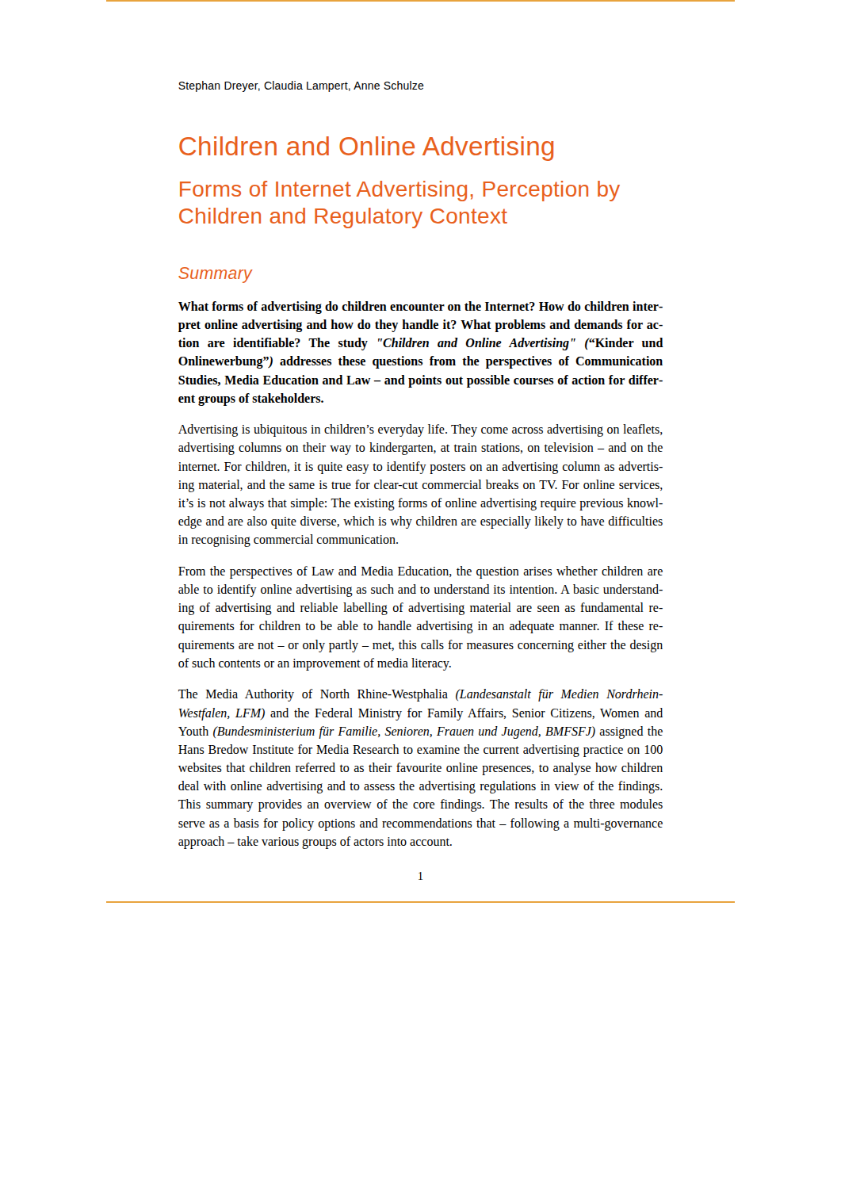Stephan Dreyer, Claudia Lampert, Anne Schulze
Children and Online Advertising
Forms of Internet Advertising, Perception by
Children and Regulatory Context
Summary
What forms of advertising do children encounter on the Internet? How do children interpret online advertising and how do they handle it? What problems and demands for action are identifiable? The study "Children and Online Advertising" (“Kinder und Onlinewerbung”) addresses these questions from the perspectives of Communication Studies, Media Education and Law – and points out possible courses of action for different groups of stakeholders.
Advertising is ubiquitous in children’s everyday life. They come across advertising on leaflets, advertising columns on their way to kindergarten, at train stations, on television – and on the internet. For children, it is quite easy to identify posters on an advertising column as advertising material, and the same is true for clear-cut commercial breaks on TV. For online services, it’s is not always that simple: The existing forms of online advertising require previous knowledge and are also quite diverse, which is why children are especially likely to have difficulties in recognising commercial communication.
From the perspectives of Law and Media Education, the question arises whether children are able to identify online advertising as such and to understand its intention. A basic understanding of advertising and reliable labelling of advertising material are seen as fundamental requirements for children to be able to handle advertising in an adequate manner. If these requirements are not – or only partly – met, this calls for measures concerning either the design of such contents or an improvement of media literacy.
The Media Authority of North Rhine-Westphalia (Landesanstalt für Medien Nordrhein-Westfalen, LFM) and the Federal Ministry for Family Affairs, Senior Citizens, Women and Youth (Bundesministerium für Familie, Senioren, Frauen und Jugend, BMFSFJ) assigned the Hans Bredow Institute for Media Research to examine the current advertising practice on 100 websites that children referred to as their favourite online presences, to analyse how children deal with online advertising and to assess the advertising regulations in view of the findings. This summary provides an overview of the core findings. The results of the three modules serve as a basis for policy options and recommendations that – following a multi-governance approach – take various groups of actors into account.
1